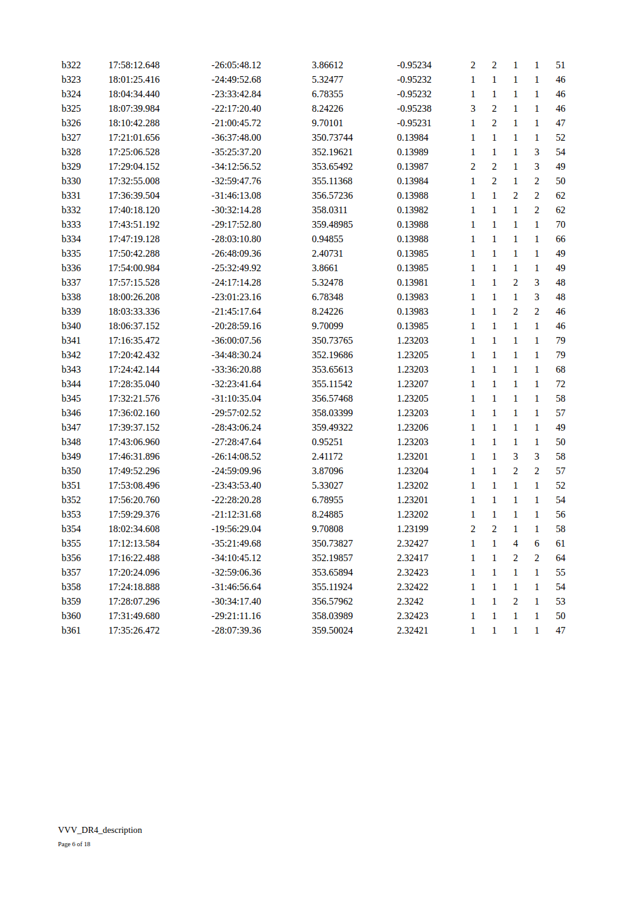| b322 | 17:58:12.648 | -26:05:48.12 | 3.86612 | -0.95234 | 2 | 2 | 1 | 1 | 51 |
| b323 | 18:01:25.416 | -24:49:52.68 | 5.32477 | -0.95232 | 1 | 1 | 1 | 1 | 46 |
| b324 | 18:04:34.440 | -23:33:42.84 | 6.78355 | -0.95232 | 1 | 1 | 1 | 1 | 46 |
| b325 | 18:07:39.984 | -22:17:20.40 | 8.24226 | -0.95238 | 3 | 2 | 1 | 1 | 46 |
| b326 | 18:10:42.288 | -21:00:45.72 | 9.70101 | -0.95231 | 1 | 2 | 1 | 1 | 47 |
| b327 | 17:21:01.656 | -36:37:48.00 | 350.73744 | 0.13984 | 1 | 1 | 1 | 1 | 52 |
| b328 | 17:25:06.528 | -35:25:37.20 | 352.19621 | 0.13989 | 1 | 1 | 1 | 3 | 54 |
| b329 | 17:29:04.152 | -34:12:56.52 | 353.65492 | 0.13987 | 2 | 2 | 1 | 3 | 49 |
| b330 | 17:32:55.008 | -32:59:47.76 | 355.11368 | 0.13984 | 1 | 2 | 1 | 2 | 50 |
| b331 | 17:36:39.504 | -31:46:13.08 | 356.57236 | 0.13988 | 1 | 1 | 2 | 2 | 62 |
| b332 | 17:40:18.120 | -30:32:14.28 | 358.0311 | 0.13982 | 1 | 1 | 1 | 2 | 62 |
| b333 | 17:43:51.192 | -29:17:52.80 | 359.48985 | 0.13988 | 1 | 1 | 1 | 1 | 70 |
| b334 | 17:47:19.128 | -28:03:10.80 | 0.94855 | 0.13988 | 1 | 1 | 1 | 1 | 66 |
| b335 | 17:50:42.288 | -26:48:09.36 | 2.40731 | 0.13985 | 1 | 1 | 1 | 1 | 49 |
| b336 | 17:54:00.984 | -25:32:49.92 | 3.8661 | 0.13985 | 1 | 1 | 1 | 1 | 49 |
| b337 | 17:57:15.528 | -24:17:14.28 | 5.32478 | 0.13981 | 1 | 1 | 2 | 3 | 48 |
| b338 | 18:00:26.208 | -23:01:23.16 | 6.78348 | 0.13983 | 1 | 1 | 1 | 3 | 48 |
| b339 | 18:03:33.336 | -21:45:17.64 | 8.24226 | 0.13983 | 1 | 1 | 2 | 2 | 46 |
| b340 | 18:06:37.152 | -20:28:59.16 | 9.70099 | 0.13985 | 1 | 1 | 1 | 1 | 46 |
| b341 | 17:16:35.472 | -36:00:07.56 | 350.73765 | 1.23203 | 1 | 1 | 1 | 1 | 79 |
| b342 | 17:20:42.432 | -34:48:30.24 | 352.19686 | 1.23205 | 1 | 1 | 1 | 1 | 79 |
| b343 | 17:24:42.144 | -33:36:20.88 | 353.65613 | 1.23203 | 1 | 1 | 1 | 1 | 68 |
| b344 | 17:28:35.040 | -32:23:41.64 | 355.11542 | 1.23207 | 1 | 1 | 1 | 1 | 72 |
| b345 | 17:32:21.576 | -31:10:35.04 | 356.57468 | 1.23205 | 1 | 1 | 1 | 1 | 58 |
| b346 | 17:36:02.160 | -29:57:02.52 | 358.03399 | 1.23203 | 1 | 1 | 1 | 1 | 57 |
| b347 | 17:39:37.152 | -28:43:06.24 | 359.49322 | 1.23206 | 1 | 1 | 1 | 1 | 49 |
| b348 | 17:43:06.960 | -27:28:47.64 | 0.95251 | 1.23203 | 1 | 1 | 1 | 1 | 50 |
| b349 | 17:46:31.896 | -26:14:08.52 | 2.41172 | 1.23201 | 1 | 1 | 3 | 3 | 58 |
| b350 | 17:49:52.296 | -24:59:09.96 | 3.87096 | 1.23204 | 1 | 1 | 2 | 2 | 57 |
| b351 | 17:53:08.496 | -23:43:53.40 | 5.33027 | 1.23202 | 1 | 1 | 1 | 1 | 52 |
| b352 | 17:56:20.760 | -22:28:20.28 | 6.78955 | 1.23201 | 1 | 1 | 1 | 1 | 54 |
| b353 | 17:59:29.376 | -21:12:31.68 | 8.24885 | 1.23202 | 1 | 1 | 1 | 1 | 56 |
| b354 | 18:02:34.608 | -19:56:29.04 | 9.70808 | 1.23199 | 2 | 2 | 1 | 1 | 58 |
| b355 | 17:12:13.584 | -35:21:49.68 | 350.73827 | 2.32427 | 1 | 1 | 4 | 6 | 61 |
| b356 | 17:16:22.488 | -34:10:45.12 | 352.19857 | 2.32417 | 1 | 1 | 2 | 2 | 64 |
| b357 | 17:20:24.096 | -32:59:06.36 | 353.65894 | 2.32423 | 1 | 1 | 1 | 1 | 55 |
| b358 | 17:24:18.888 | -31:46:56.64 | 355.11924 | 2.32422 | 1 | 1 | 1 | 1 | 54 |
| b359 | 17:28:07.296 | -30:34:17.40 | 356.57962 | 2.3242 | 1 | 1 | 2 | 1 | 53 |
| b360 | 17:31:49.680 | -29:21:11.16 | 358.03989 | 2.32423 | 1 | 1 | 1 | 1 | 50 |
| b361 | 17:35:26.472 | -28:07:39.36 | 359.50024 | 2.32421 | 1 | 1 | 1 | 1 | 47 |
VVV_DR4_description
Page 6 of 18